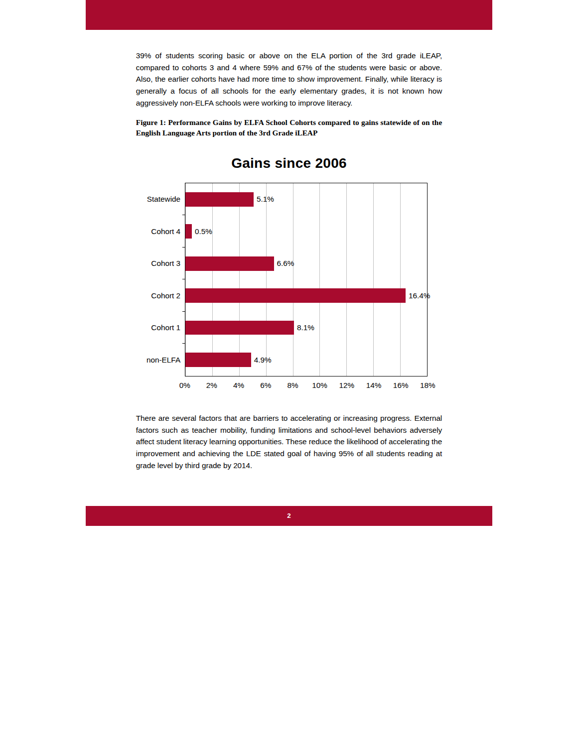39% of students scoring basic or above on the ELA portion of the 3rd grade iLEAP, compared to cohorts 3 and 4 where 59% and 67% of the students were basic or above. Also, the earlier cohorts have had more time to show improvement. Finally, while literacy is generally a focus of all schools for the early elementary grades, it is not known how aggressively non-ELFA schools were working to improve literacy.
Figure 1: Performance Gains by ELFA School Cohorts compared to gains statewide of on the English Language Arts portion of the 3rd Grade iLEAP
Gains since 2006
Statewide
5.1%
Cohort 4
0.5%
Cohort 3
6.6%
Cohort 2
16.4%
Cohort 1
8.1%
non-ELFA
4.9%
0% 2% 4% 6% 8% 10% 12% 14% 16% 18%
There are several factors that are barriers to accelerating or increasing progress. External factors such as teacher mobility, funding limitations and school-level behaviors adversely affect student literacy learning opportunities. These reduce the likelihood of accelerating the improvement and achieving the LDE stated goal of having 95% of all students reading at grade level by third grade by 2014.
2